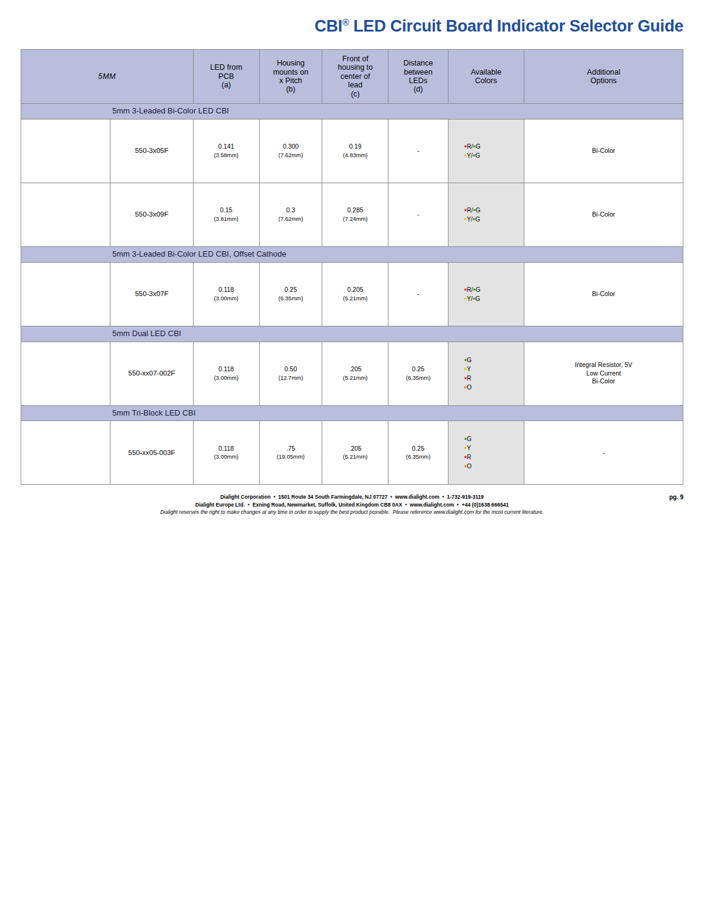CBI® LED Circuit Board Indicator Selector Guide
| 5MM | LED from PCB (a) | Housing mounts on x Pitch (b) | Front of housing to center of lead (c) | Distance between LEDs (d) | Available Colors | Additional Options |
| --- | --- | --- | --- | --- | --- | --- |
| 5mm 3-Leaded Bi-Color LED CBI |
| | 550-3x05F | 0.141 (3.58mm) | 0.300 (7.62mm) | 0.19 (4.83mm) | - | • R/ • G • Y/ • G | Bi-Color |
| | 550-3x09F | 0.15 (3.81mm) | 0.3 (7.62mm) | 0.285 (7.24mm) | - | • R/ • G • Y/ • G | Bi-Color |
| 5mm 3-Leaded Bi-Color LED CBI, Offset Cathode |
| | 550-3x07F | 0.118 (3.00mm) | 0.25 (6.35mm) | 0.205 (5.21mm) | - | • R/ • G • Y/ • G | Bi-Color |
| 5mm Dual LED CBI |
| | 550-xx07-002F | 0.118 (3.00mm) | 0.50 (12.7mm) | .205 (5.21mm) | 0.25 (6.35mm) | • G • Y • R • O | Integral Resistor, 5V Low Current Bi-Color |
| 5mm Tri-Block LED CBI |
| | 550-xx05-003F | 0.118 (3.00mm) | .75 (19.05mm) | .205 (5.21mm) | 0.25 (6.35mm) | • G • Y • R • O | - |
pg. 9
Dialight Corporation • 1501 Route 34 South Farmingdale, NJ 07727 • www.dialight.com • 1-732-919-3119
Dialight Europe Ltd. • Exning Road, Newmarket, Suffolk, United Kingdom CB8 0AX • www.dialight.com • +44 (0)1638 666541
Dialight reserves the right to make changes at any time in order to supply the best product possible. Please reference www.dialight.com for the most current literature.